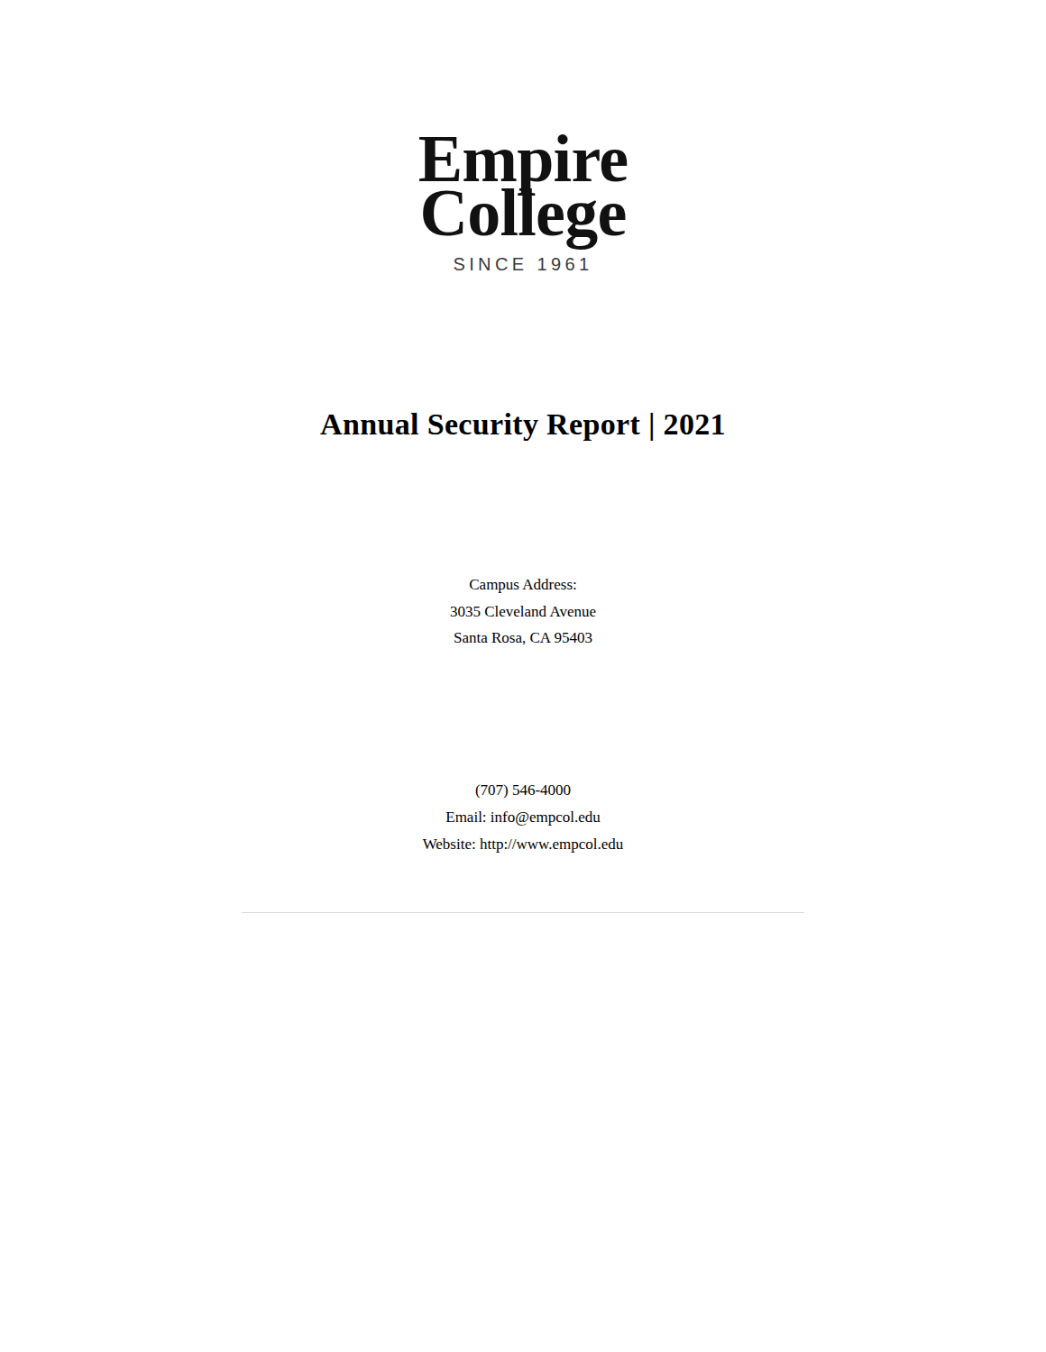Empire College SINCE 1961
Annual Security Report | 2021
Campus Address:
3035 Cleveland Avenue
Santa Rosa, CA 95403
(707) 546-4000
Email: info@empcol.edu
Website: http://www.empcol.edu